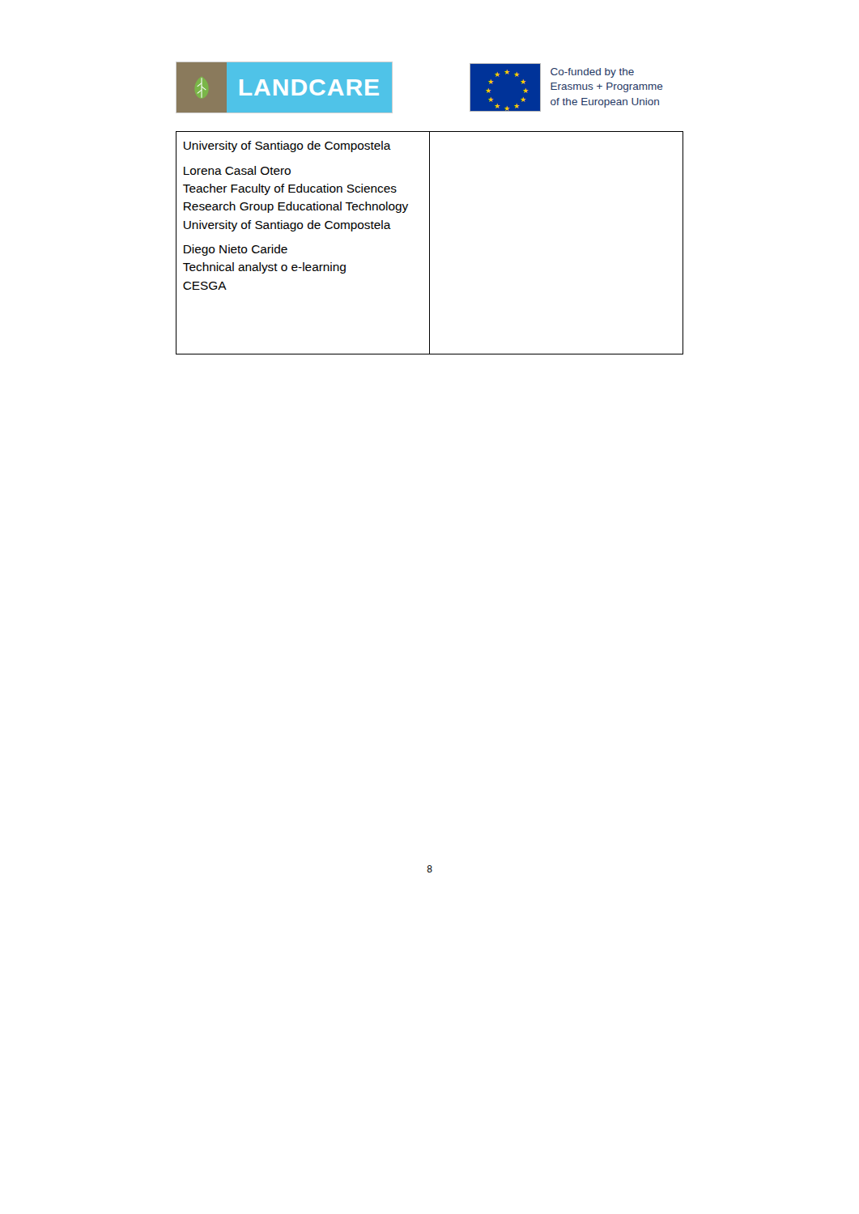LANDCARE
★ ★ ★ ★ ★ ★ ★ ★ ★ ★ ★ ★
Co-funded by the
Erasmus + Programme
of the European Union
| University of Santiago de Compostela Lorena Casal Otero Teacher Faculty of Education Sciences Research Group Educational Technology University of Santiago de Compostela Diego Nieto Caride Technical analyst o e-learning CESGA | |
8